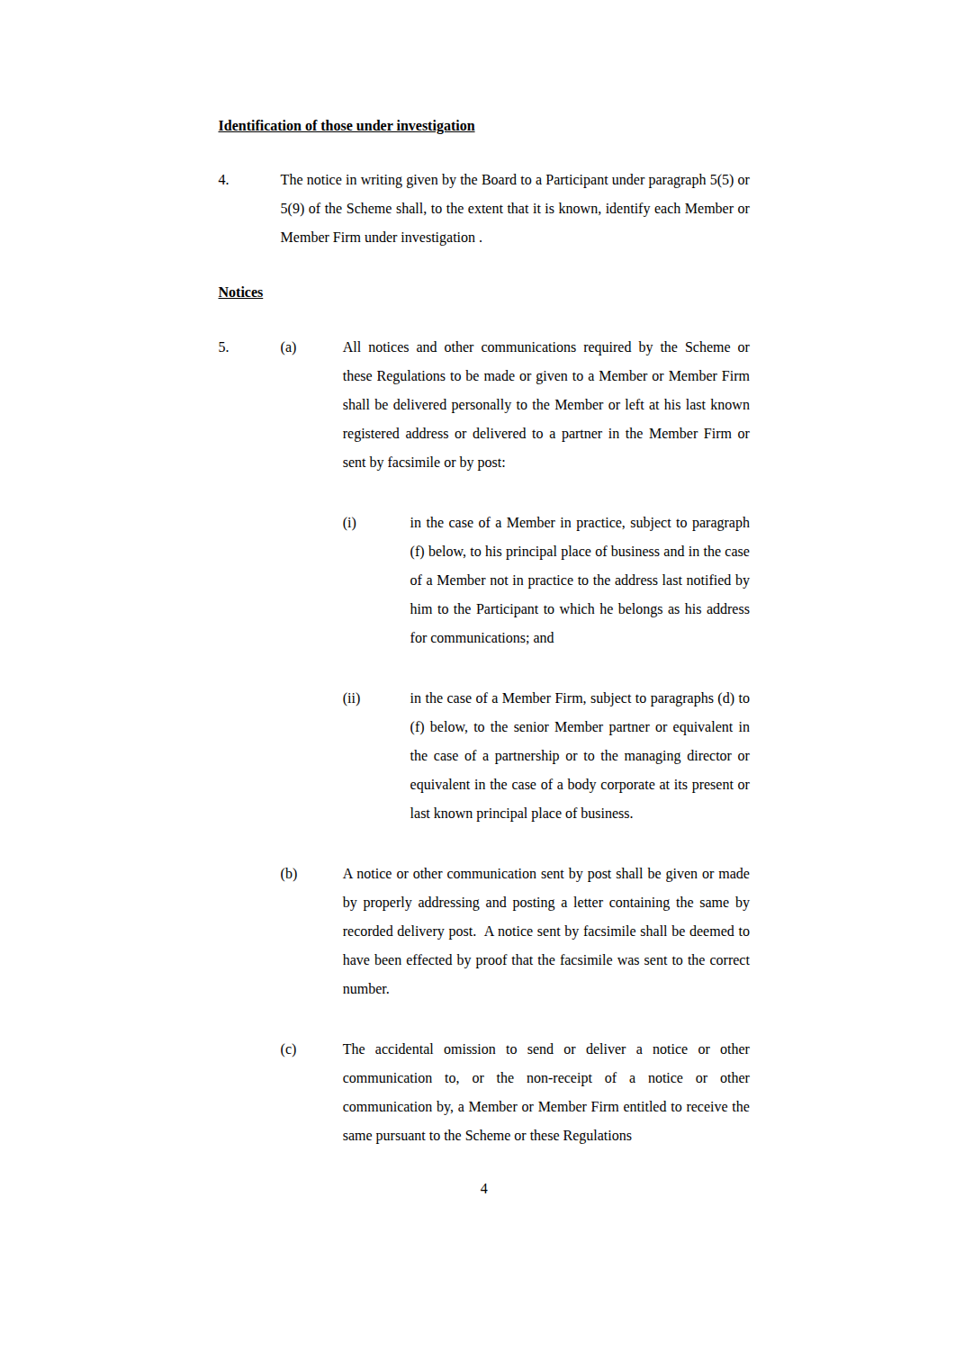Identification of those under investigation
4.
The notice in writing given by the Board to a Participant under paragraph 5(5) or 5(9) of the Scheme shall, to the extent that it is known, identify each Member or Member Firm under investigation .
Notices
5.
(a)
All notices and other communications required by the Scheme or these Regulations to be made or given to a Member or Member Firm shall be delivered personally to the Member or left at his last known registered address or delivered to a partner in the Member Firm or sent by facsimile or by post:
(i)
in the case of a Member in practice, subject to paragraph (f) below, to his principal place of business and in the case of a Member not in practice to the address last notified by him to the Participant to which he belongs as his address for communications; and
(ii)
in the case of a Member Firm, subject to paragraphs (d) to (f) below, to the senior Member partner or equivalent in the case of a partnership or to the managing director or equivalent in the case of a body corporate at its present or last known principal place of business.
(b)
A notice or other communication sent by post shall be given or made by properly addressing and posting a letter containing the same by recorded delivery post. A notice sent by facsimile shall be deemed to have been effected by proof that the facsimile was sent to the correct number.
(c)
The accidental omission to send or deliver a notice or other communication to, or the non-receipt of a notice or other communication by, a Member or Member Firm entitled to receive the same pursuant to the Scheme or these Regulations
4